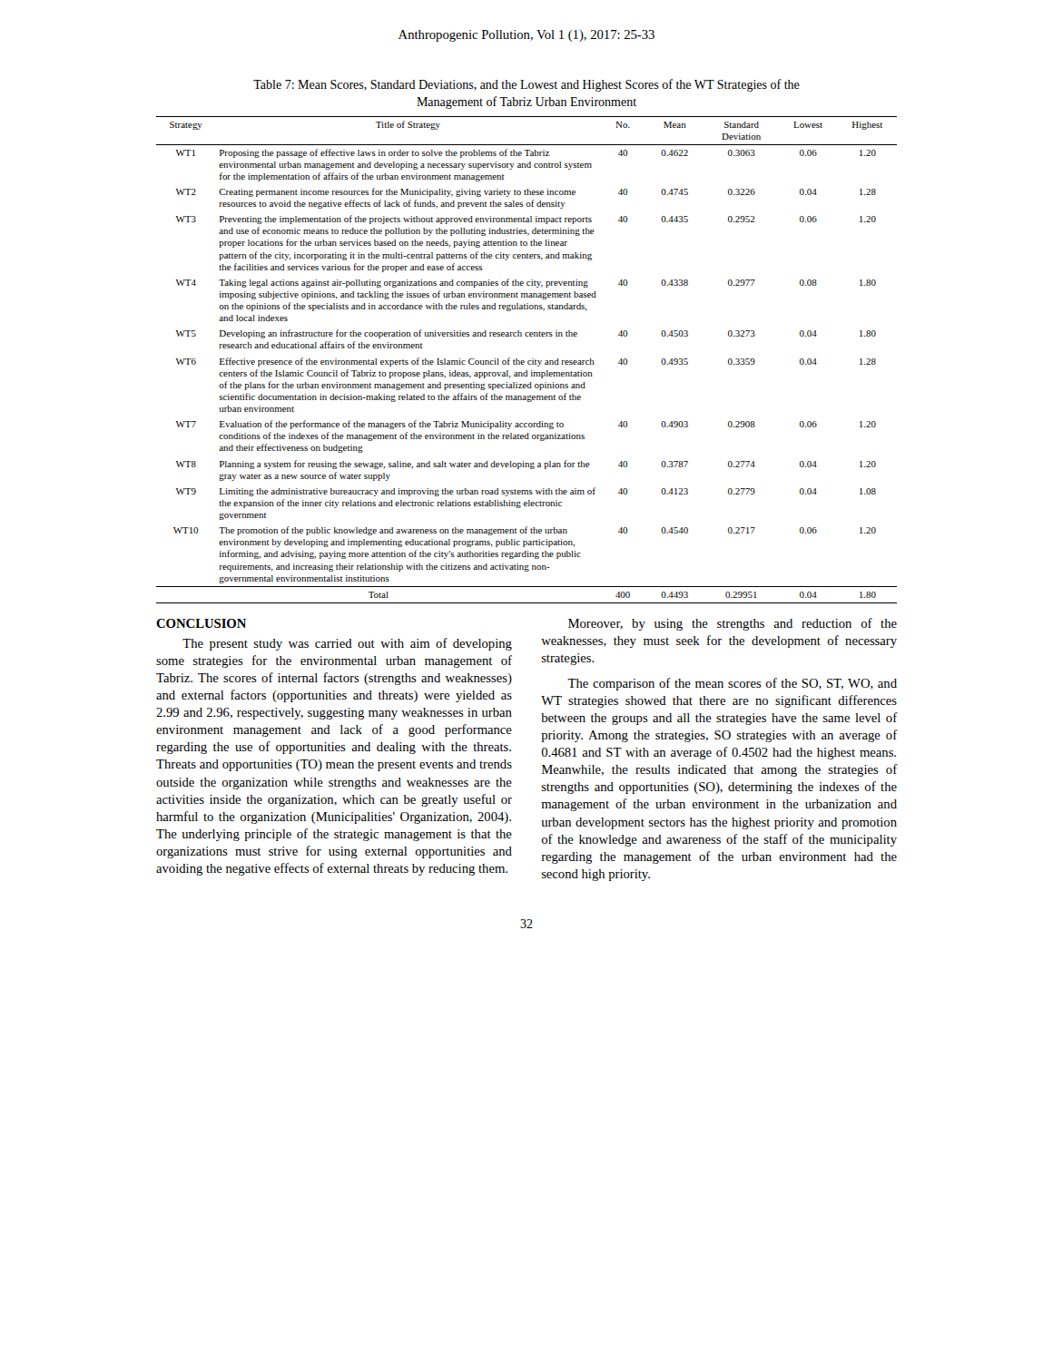Anthropogenic Pollution, Vol 1 (1), 2017: 25-33
Table 7: Mean Scores, Standard Deviations, and the Lowest and Highest Scores of the WT Strategies of the
Management of Tabriz Urban Environment
| Strategy | Title of Strategy | No. | Mean | Standard Deviation | Lowest | Highest |
| --- | --- | --- | --- | --- | --- | --- |
| WT1 | Proposing the passage of effective laws in order to solve the problems of the Tabriz environmental urban management and developing a necessary supervisory and control system for the implementation of affairs of the urban environment management | 40 | 0.4622 | 0.3063 | 0.06 | 1.20 |
| WT2 | Creating permanent income resources for the Municipality, giving variety to these income resources to avoid the negative effects of lack of funds, and prevent the sales of density | 40 | 0.4745 | 0.3226 | 0.04 | 1.28 |
| WT3 | Preventing the implementation of the projects without approved environmental impact reports and use of economic means to reduce the pollution by the polluting industries, determining the proper locations for the urban services based on the needs, paying attention to the linear pattern of the city, incorporating it in the multi-central patterns of the city centers, and making the facilities and services various for the proper and ease of access | 40 | 0.4435 | 0.2952 | 0.06 | 1.20 |
| WT4 | Taking legal actions against air-polluting organizations and companies of the city, preventing imposing subjective opinions, and tackling the issues of urban environment management based on the opinions of the specialists and in accordance with the rules and regulations, standards, and local indexes | 40 | 0.4338 | 0.2977 | 0.08 | 1.80 |
| WT5 | Developing an infrastructure for the cooperation of universities and research centers in the research and educational affairs of the environment | 40 | 0.4503 | 0.3273 | 0.04 | 1.80 |
| WT6 | Effective presence of the environmental experts of the Islamic Council of the city and research centers of the Islamic Council of Tabriz to propose plans, ideas, approval, and implementation of the plans for the urban environment management and presenting specialized opinions and scientific documentation in decision-making related to the affairs of the management of the urban environment | 40 | 0.4935 | 0.3359 | 0.04 | 1.28 |
| WT7 | Evaluation of the performance of the managers of the Tabriz Municipality according to conditions of the indexes of the management of the environment in the related organizations and their effectiveness on budgeting | 40 | 0.4903 | 0.2908 | 0.06 | 1.20 |
| WT8 | Planning a system for reusing the sewage, saline, and salt water and developing a plan for the gray water as a new source of water supply | 40 | 0.3787 | 0.2774 | 0.04 | 1.20 |
| WT9 | Limiting the administrative bureaucracy and improving the urban road systems with the aim of the expansion of the inner city relations and electronic relations establishing electronic government | 40 | 0.4123 | 0.2779 | 0.04 | 1.08 |
| WT10 | The promotion of the public knowledge and awareness on the management of the urban environment by developing and implementing educational programs, public participation, informing, and advising, paying more attention of the city's authorities regarding the public requirements, and increasing their relationship with the citizens and activating non-governmental environmentalist institutions | 40 | 0.4540 | 0.2717 | 0.06 | 1.20 |
| Total | 400 | 0.4493 | 0.29951 | 0.04 | 1.80 |
Conclusion
The present study was carried out with aim of developing some strategies for the environmental urban management of Tabriz. The scores of internal factors (strengths and weaknesses) and external factors (opportunities and threats) were yielded as 2.99 and 2.96, respectively, suggesting many weaknesses in urban environment management and lack of a good performance regarding the use of opportunities and dealing with the threats. Threats and opportunities (TO) mean the present events and trends outside the organization while strengths and weaknesses are the activities inside the organization, which can be greatly useful or harmful to the organization (Municipalities' Organization, 2004). The underlying principle of the strategic management is that the organizations must strive for using external opportunities and avoiding the negative effects of external threats by reducing them.
Moreover, by using the strengths and reduction of the weaknesses, they must seek for the development of necessary strategies.
The comparison of the mean scores of the SO, ST, WO, and WT strategies showed that there are no significant differences between the groups and all the strategies have the same level of priority. Among the strategies, SO strategies with an average of 0.4681 and ST with an average of 0.4502 had the highest means. Meanwhile, the results indicated that among the strategies of strengths and opportunities (SO), determining the indexes of the management of the urban environment in the urbanization and urban development sectors has the highest priority and promotion of the knowledge and awareness of the staff of the municipality regarding the management of the urban environment had the second high priority.
32